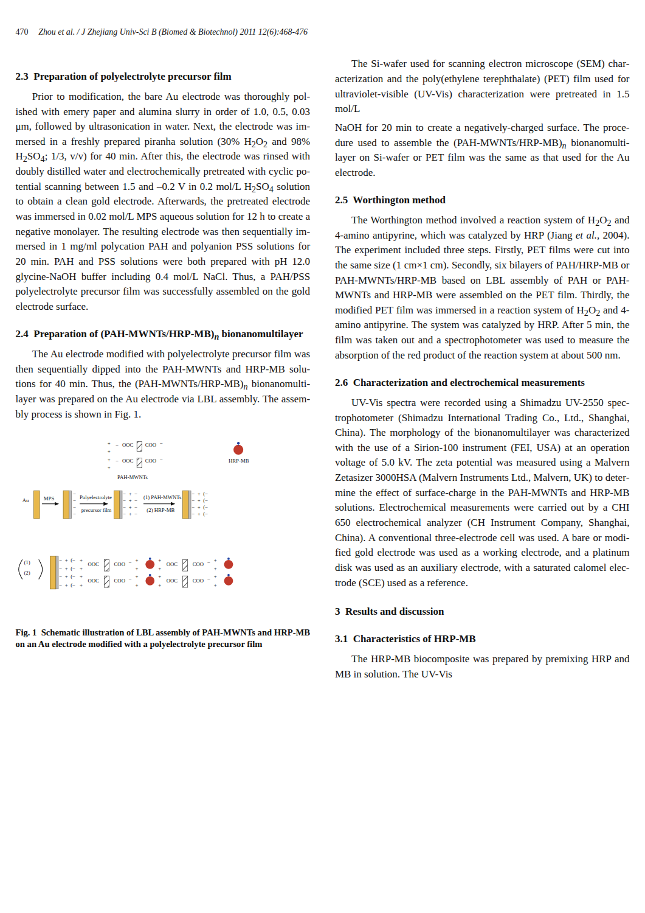470 Zhou et al. / J Zhejiang Univ-Sci B (Biomed & Biotechnol) 2011 12(6):468-476
2.3 Preparation of polyelectrolyte precursor film
Prior to modification, the bare Au electrode was thoroughly polished with emery paper and alumina slurry in order of 1.0, 0.5, 0.03 μm, followed by ultrasonication in water. Next, the electrode was immersed in a freshly prepared piranha solution (30% H2O2 and 98% H2SO4; 1/3, v/v) for 40 min. After this, the electrode was rinsed with doubly distilled water and electrochemically pretreated with cyclic potential scanning between 1.5 and –0.2 V in 0.2 mol/L H2SO4 solution to obtain a clean gold electrode. Afterwards, the pretreated electrode was immersed in 0.02 mol/L MPS aqueous solution for 12 h to create a negative monolayer. The resulting electrode was then sequentially immersed in 1 mg/ml polycation PAH and polyanion PSS solutions for 20 min. PAH and PSS solutions were both prepared with pH 12.0 glycine-NaOH buffer including 0.4 mol/L NaCl. Thus, a PAH/PSS polyelectrolyte precursor film was successfully assembled on the gold electrode surface.
2.4 Preparation of (PAH-MWNTs/HRP-MB)n bionanomultilayer
The Au electrode modified with polyelectrolyte precursor film was then sequentially dipped into the PAH-MWNTs and HRP-MB solutions for 40 min. Thus, the (PAH-MWNTs/HRP-MB)n bionanomultilayer was prepared on the Au electrode via LBL assembly. The assembly process is shown in Fig. 1.
+ + + + − − OOC COO − OOC COO − PAH-MWNTs HRP-MB Au MPS − − − − Polyelectrolyte precursor film − − − − + + + + − − − − (1) PAH-MWNTs (2) HRP-MB − − − − + + + + (− (− (− (− (1) (2) − − − − + + + + (− (− (− (− + + + + OOC COO − OOC COO − + + + + + + + + OOC COO − OOC COO − + + + +
Fig. 1 Schematic illustration of LBL assembly of PAH-MWNTs and HRP-MB on an Au electrode modified with a polyelectrolyte precursor film
The Si-wafer used for scanning electron microscope (SEM) characterization and the poly(ethylene terephthalate) (PET) film used for ultraviolet-visible (UV-Vis) characterization were pretreated in 1.5 mol/L
NaOH for 20 min to create a negatively-charged surface. The procedure used to assemble the (PAH-MWNTs/HRP-MB)n bionanomultilayer on Si-wafer or PET film was the same as that used for the Au electrode.
2.5 Worthington method
The Worthington method involved a reaction system of H2O2 and 4-amino antipyrine, which was catalyzed by HRP (Jiang et al., 2004). The experiment included three steps. Firstly, PET films were cut into the same size (1 cm×1 cm). Secondly, six bilayers of PAH/HRP-MB or PAH-MWNTs/HRP-MB based on LBL assembly of PAH or PAH-MWNTs and HRP-MB were assembled on the PET film. Thirdly, the modified PET film was immersed in a reaction system of H2O2 and 4-amino antipyrine. The system was catalyzed by HRP. After 5 min, the film was taken out and a spectrophotometer was used to measure the absorption of the red product of the reaction system at about 500 nm.
2.6 Characterization and electrochemical measurements
UV-Vis spectra were recorded using a Shimadzu UV-2550 spectrophotometer (Shimadzu International Trading Co., Ltd., Shanghai, China). The morphology of the bionanomultilayer was characterized with the use of a Sirion-100 instrument (FEI, USA) at an operation voltage of 5.0 kV. The zeta potential was measured using a Malvern Zetasizer 3000HSA (Malvern Instruments Ltd., Malvern, UK) to determine the effect of surface-charge in the PAH-MWNTs and HRP-MB solutions. Electrochemical measurements were carried out by a CHI 650 electrochemical analyzer (CH Instrument Company, Shanghai, China). A conventional three-electrode cell was used. A bare or modified gold electrode was used as a working electrode, and a platinum disk was used as an auxiliary electrode, with a saturated calomel electrode (SCE) used as a reference.
3 Results and discussion
3.1 Characteristics of HRP-MB
The HRP-MB biocomposite was prepared by premixing HRP and MB in solution. The UV-Vis